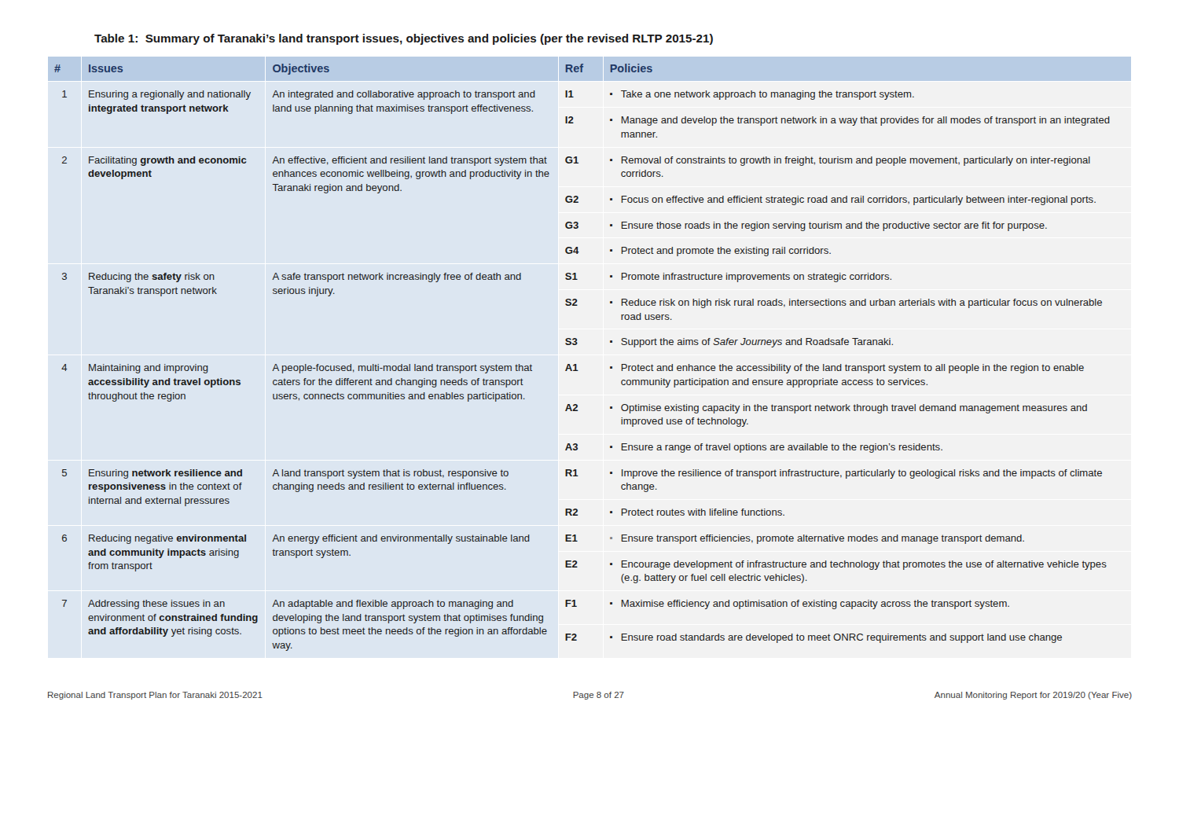Table 1: Summary of Taranaki’s land transport issues, objectives and policies (per the revised RLTP 2015-21)
| # | Issues | Objectives | Ref | Policies |
| --- | --- | --- | --- | --- |
| 1 | Ensuring a regionally and nationally integrated transport network | An integrated and collaborative approach to transport and land use planning that maximises transport effectiveness. | I1 | Take a one network approach to managing the transport system. |
| I2 | Manage and develop the transport network in a way that provides for all modes of transport in an integrated manner. |
| 2 | Facilitating growth and economic development | An effective, efficient and resilient land transport system that enhances economic wellbeing, growth and productivity in the Taranaki region and beyond. | G1 | Removal of constraints to growth in freight, tourism and people movement, particularly on inter-regional corridors. |
| G2 | Focus on effective and efficient strategic road and rail corridors, particularly between inter-regional ports. |
| G3 | Ensure those roads in the region serving tourism and the productive sector are fit for purpose. |
| G4 | Protect and promote the existing rail corridors. |
| 3 | Reducing the safety risk on Taranaki’s transport network | A safe transport network increasingly free of death and serious injury. | S1 | Promote infrastructure improvements on strategic corridors. |
| S2 | Reduce risk on high risk rural roads, intersections and urban arterials with a particular focus on vulnerable road users. |
| S3 | Support the aims of Safer Journeys and Roadsafe Taranaki. |
| 4 | Maintaining and improving accessibility and travel options throughout the region | A people-focused, multi-modal land transport system that caters for the different and changing needs of transport users, connects communities and enables participation. | A1 | Protect and enhance the accessibility of the land transport system to all people in the region to enable community participation and ensure appropriate access to services. |
| A2 | Optimise existing capacity in the transport network through travel demand management measures and improved use of technology. |
| A3 | Ensure a range of travel options are available to the region’s residents. |
| 5 | Ensuring network resilience and responsiveness in the context of internal and external pressures | A land transport system that is robust, responsive to changing needs and resilient to external influences. | R1 | Improve the resilience of transport infrastructure, particularly to geological risks and the impacts of climate change. |
| R2 | Protect routes with lifeline functions. |
| 6 | Reducing negative environmental and community impacts arising from transport | An energy efficient and environmentally sustainable land transport system. | E1 | Ensure transport efficiencies, promote alternative modes and manage transport demand. |
| E2 | Encourage development of infrastructure and technology that promotes the use of alternative vehicle types (e.g. battery or fuel cell electric vehicles). |
| 7 | Addressing these issues in an environment of constrained funding and affordability yet rising costs. | An adaptable and flexible approach to managing and developing the land transport system that optimises funding options to best meet the needs of the region in an affordable way. | F1 | Maximise efficiency and optimisation of existing capacity across the transport system. |
| F2 | Ensure road standards are developed to meet ONRC requirements and support land use change |
Regional Land Transport Plan for Taranaki 2015-2021 Page 8 of 27 Annual Monitoring Report for 2019/20 (Year Five)